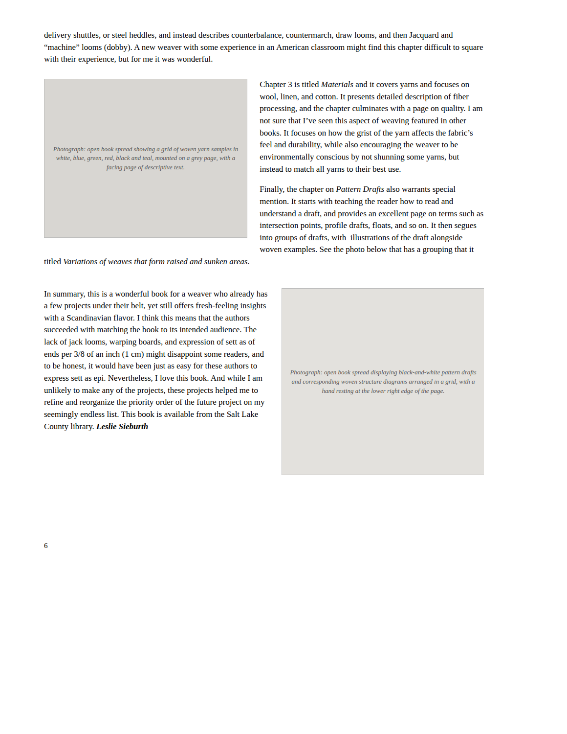delivery shuttles, or steel heddles, and instead describes counterbalance, countermarch, draw looms, and then Jacquard and “machine” looms (dobby). A new weaver with some experience in an American classroom might find this chapter difficult to square with their experience, but for me it was wonderful.
Photograph: open book spread showing a grid of woven yarn samples in white, blue, green, red, black and teal, mounted on a grey page, with a facing page of descriptive text.
Chapter 3 is titled Materials and it covers yarns and focuses on wool, linen, and cotton. It presents detailed description of fiber processing, and the chapter culminates with a page on quality. I am not sure that I’ve seen this aspect of weaving featured in other books. It focuses on how the grist of the yarn affects the fabric’s feel and durability, while also encouraging the weaver to be environmentally conscious by not shunning some yarns, but instead to match all yarns to their best use.
Finally, the chapter on Pattern Drafts also warrants special mention. It starts with teaching the reader how to read and understand a draft, and provides an excellent page on terms such as intersection points, profile drafts, floats, and so on. It then segues into groups of drafts, with illustrations of the draft alongside woven examples. See the photo below that has a grouping that it titled Variations of weaves that form raised and sunken areas.
Photograph: open book spread displaying black-and-white pattern drafts and corresponding woven structure diagrams arranged in a grid, with a hand resting at the lower right edge of the page.
In summary, this is a wonderful book for a weaver who already has a few projects under their belt, yet still offers fresh-feeling insights with a Scandinavian flavor. I think this means that the authors succeeded with matching the book to its intended audience. The lack of jack looms, warping boards, and expression of sett as of ends per 3/8 of an inch (1 cm) might disappoint some readers, and to be honest, it would have been just as easy for these authors to express sett as epi. Nevertheless, I love this book. And while I am unlikely to make any of the projects, these projects helped me to refine and reorganize the priority order of the future project on my seemingly endless list. This book is available from the Salt Lake County library. Leslie Sieburth
6